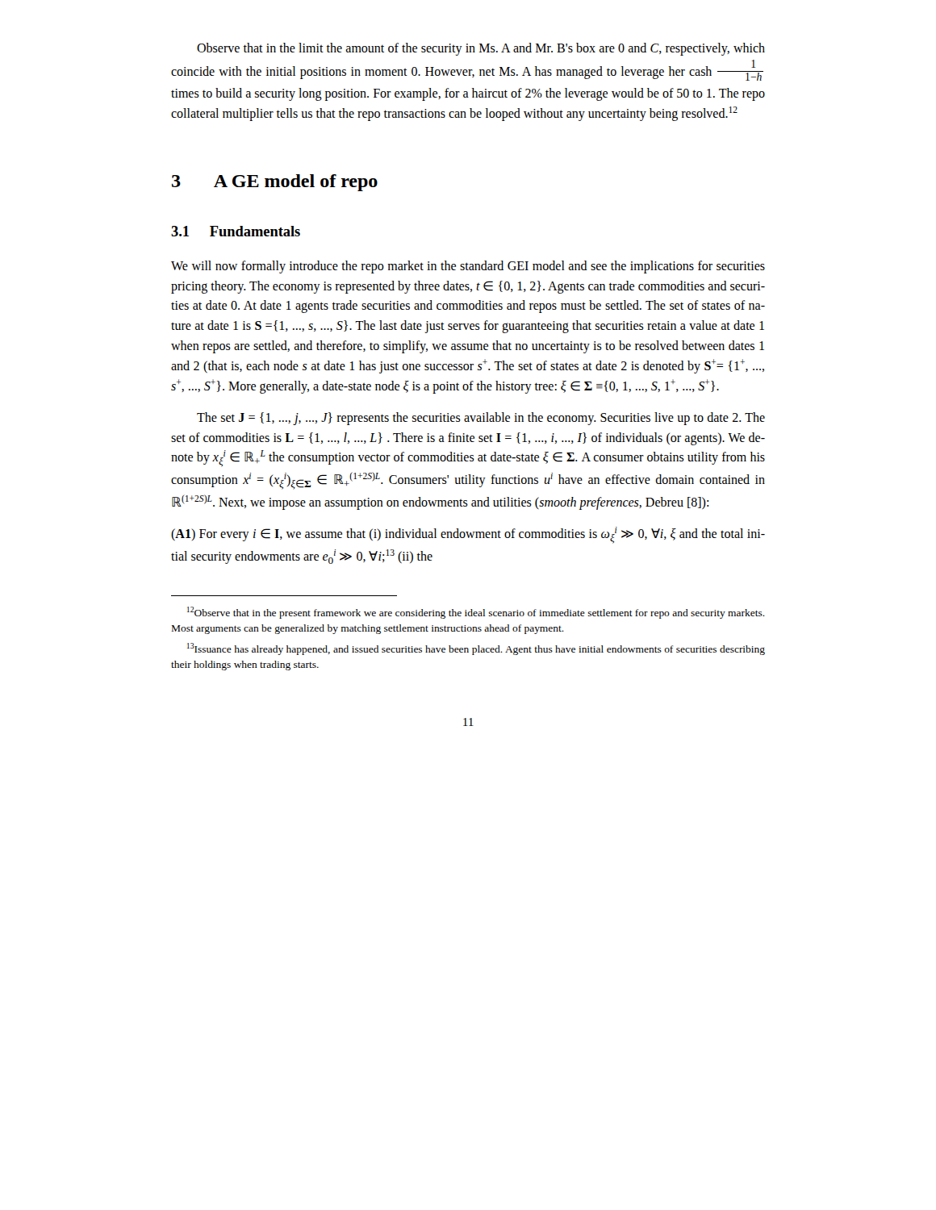Observe that in the limit the amount of the security in Ms. A and Mr. B's box are 0 and C, respectively, which coincide with the initial positions in moment 0. However, net Ms. A has managed to leverage her cash 11−h times to build a security long position. For example, for a haircut of 2% the leverage would be of 50 to 1. The repo collateral multiplier tells us that the repo transactions can be looped without any uncertainty being resolved.12
3 A GE model of repo
3.1 Fundamentals
We will now formally introduce the repo market in the standard GEI model and see the implications for securities pricing theory. The economy is represented by three dates, t ∈ {0, 1, 2}. Agents can trade commodities and securities at date 0. At date 1 agents trade securities and commodities and repos must be settled. The set of states of nature at date 1 is S ={1, ..., s, ..., S}. The last date just serves for guaranteeing that securities retain a value at date 1 when repos are settled, and therefore, to simplify, we assume that no uncertainty is to be resolved between dates 1 and 2 (that is, each node s at date 1 has just one successor s+. The set of states at date 2 is denoted by S+= {1+, ..., s+, ..., S+}. More generally, a date-state node ξ is a point of the history tree: ξ ∈ Σ ≡{0, 1, ..., S, 1+, ..., S+}.
The set J = {1, ..., j, ..., J} represents the securities available in the economy. Securities live up to date 2. The set of commodities is L = {1, ..., l, ..., L} . There is a finite set I = {1, ..., i, ..., I} of individuals (or agents). We denote by xξi ∈ ℝ+L the consumption vector of commodities at date-state ξ ∈ Σ. A consumer obtains utility from his consumption xi = (xξi)ξ∈Σ ∈ ℝ+(1+2S)L. Consumers' utility functions ui have an effective domain contained in ℝ(1+2S)L. Next, we impose an assumption on endowments and utilities (smooth preferences, Debreu [8]):
(A1) For every i ∈ I, we assume that (i) individual endowment of commodities is ωξi ≫ 0, ∀i, ξ and the total initial security endowments are e0i ≫ 0, ∀i;13 (ii) the
12Observe that in the present framework we are considering the ideal scenario of immediate settlement for repo and security markets. Most arguments can be generalized by matching settlement instructions ahead of payment.
13Issuance has already happened, and issued securities have been placed. Agent thus have initial endowments of securities describing their holdings when trading starts.
11